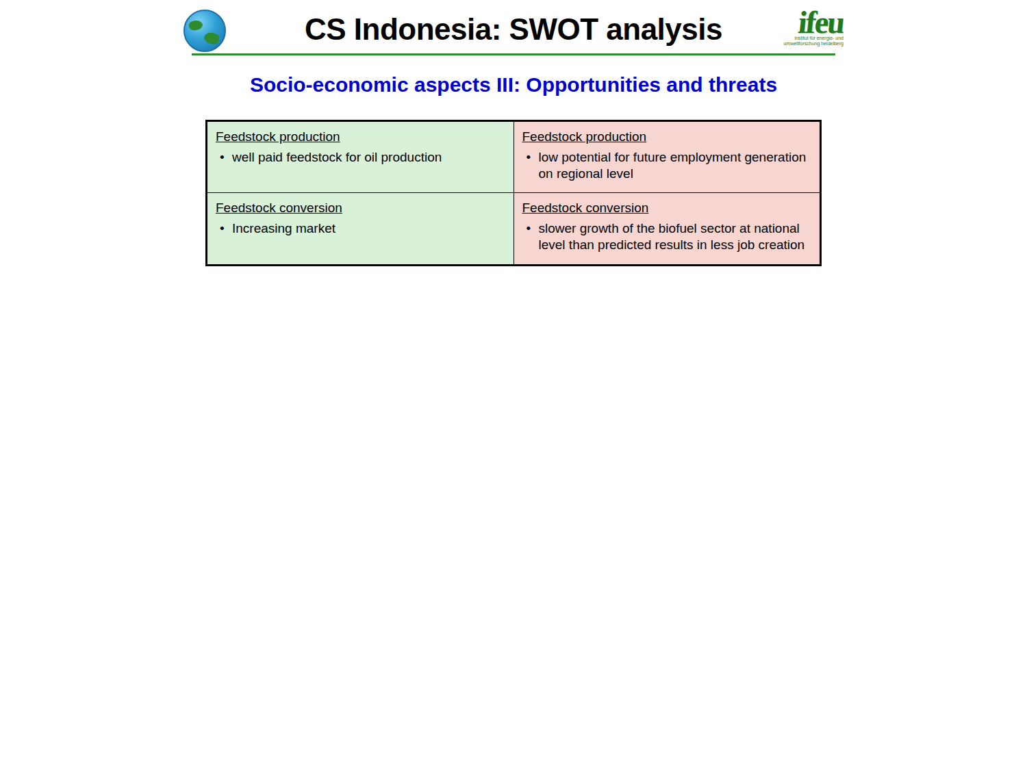ifeu institut für energie- und
umweltforschung heidelberg
CS Indonesia: SWOT analysis
Socio-economic aspects III: Opportunities and threats
| Feedstock production well paid feedstock for oil production | Feedstock production low potential for future employment generation on regional level |
| Feedstock conversion Increasing market | Feedstock conversion slower growth of the biofuel sector at national level than predicted results in less job creation |